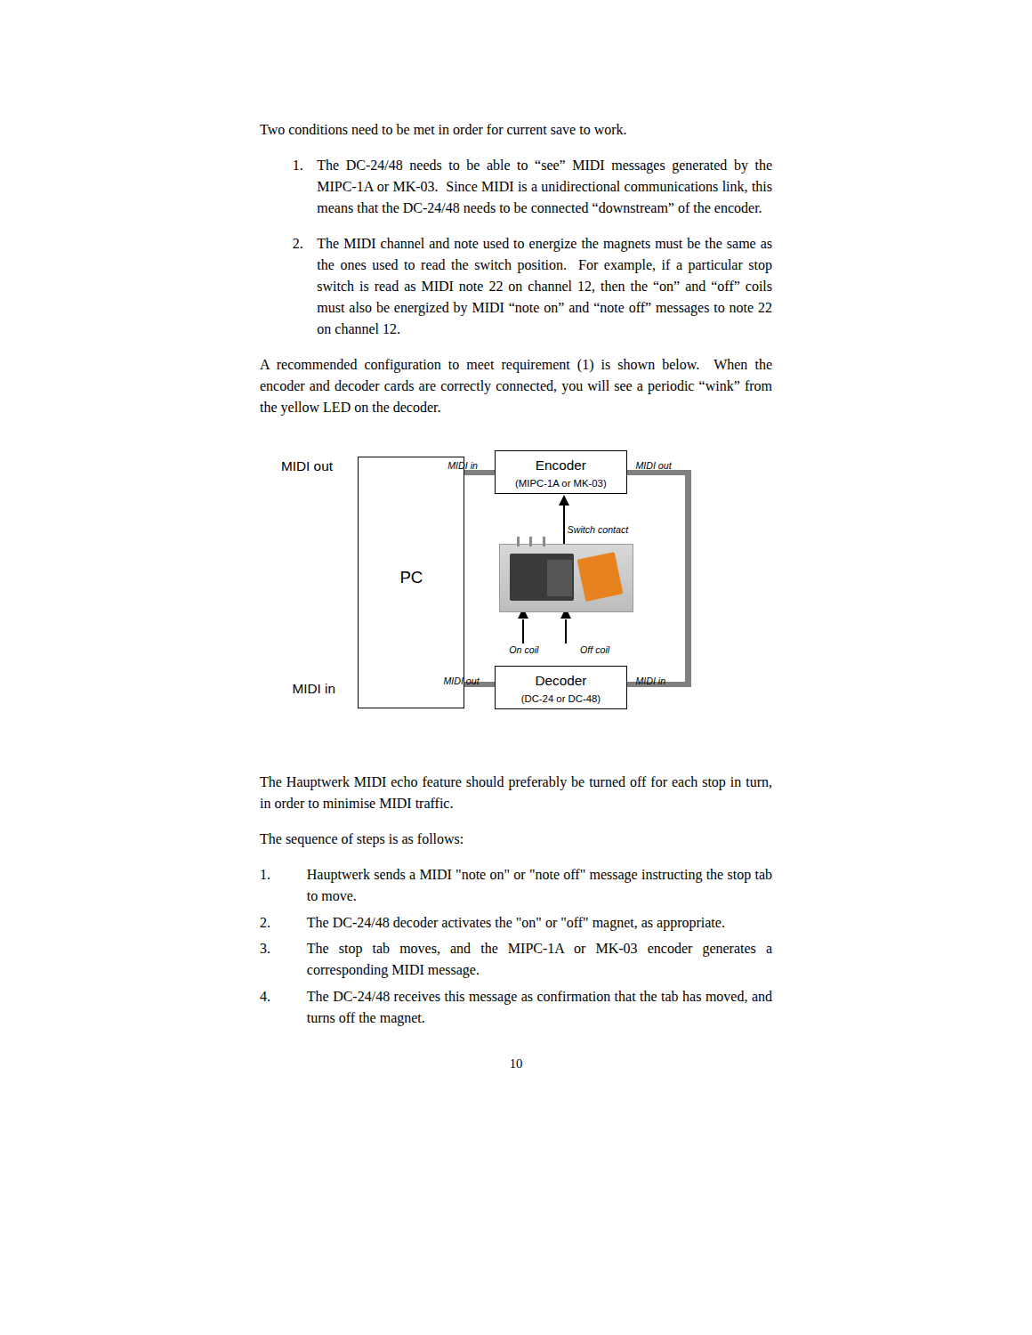Two conditions need to be met in order for current save to work.
The DC-24/48 needs to be able to “see” MIDI messages generated by the MIPC-1A or MK-03. Since MIDI is a unidirectional communications link, this means that the DC-24/48 needs to be connected “downstream” of the encoder.
The MIDI channel and note used to energize the magnets must be the same as the ones used to read the switch position. For example, if a particular stop switch is read as MIDI note 22 on channel 12, then the “on” and “off” coils must also be energized by MIDI “note on” and “note off” messages to note 22 on channel 12.
A recommended configuration to meet requirement (1) is shown below. When the encoder and decoder cards are correctly connected, you will see a periodic “wink” from the yellow LED on the decoder.
PC
MIDI out
MIDI in
Encoder
(MIPC-1A or MK-03)
Decoder
(DC-24 or DC-48)
MIDI in
MIDI out
MIDI out
MIDI in
Switch contact
On coil
Off coil
The Hauptwerk MIDI echo feature should preferably be turned off for each stop in turn, in order to minimise MIDI traffic.
The sequence of steps is as follows:
1. Hauptwerk sends a MIDI "note on" or "note off" message instructing the stop tab to move.
2. The DC-24/48 decoder activates the "on" or "off" magnet, as appropriate.
3. The stop tab moves, and the MIPC-1A or MK-03 encoder generates a corresponding MIDI message.
4. The DC-24/48 receives this message as confirmation that the tab has moved, and turns off the magnet.
10